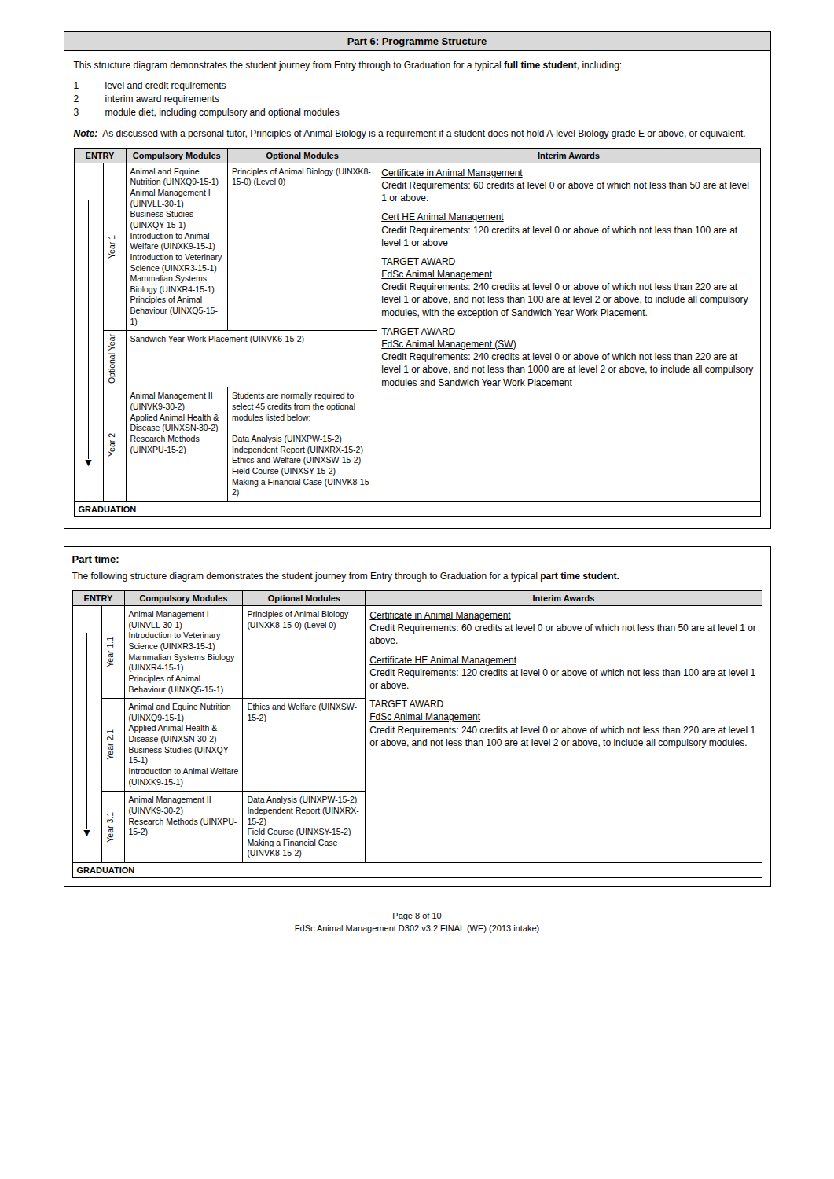Part 6: Programme Structure
This structure diagram demonstrates the student journey from Entry through to Graduation for a typical full time student, including:
1 level and credit requirements
2 interim award requirements
3 module diet, including compulsory and optional modules
Note: As discussed with a personal tutor, Principles of Animal Biology is a requirement if a student does not hold A-level Biology grade E or above, or equivalent.
| ENTRY | Compulsory Modules | Optional Modules | Interim Awards |
| --- | --- | --- | --- |
| ▼ | Year 1 | Animal and Equine Nutrition (UINXQ9-15-1) Animal Management I (UINVLL-30-1) Business Studies (UINXQY-15-1) Introduction to Animal Welfare (UINXK9-15-1) Introduction to Veterinary Science (UINXR3-15-1) Mammalian Systems Biology (UINXR4-15-1) Principles of Animal Behaviour (UINXQ5-15-1) | Principles of Animal Biology (UINXK8-15-0) (Level 0) | Certificate in Animal Management Credit Requirements: 60 credits at level 0 or above of which not less than 50 are at level 1 or above. Cert HE Animal Management Credit Requirements: 120 credits at level 0 or above of which not less than 100 are at level 1 or above TARGET AWARD FdSc Animal Management Credit Requirements: 240 credits at level 0 or above of which not less than 220 are at level 1 or above, and not less than 100 are at level 2 or above, to include all compulsory modules, with the exception of Sandwich Year Work Placement. TARGET AWARD FdSc Animal Management (SW) Credit Requirements: 240 credits at level 0 or above of which not less than 220 are at level 1 or above, and not less than 1000 are at level 2 or above, to include all compulsory modules and Sandwich Year Work Placement |
| Optional Year | Sandwich Year Work Placement (UINVK6-15-2) |
| Year 2 | Animal Management II (UINVK9-30-2) Applied Animal Health & Disease (UINXSN-30-2) Research Methods (UINXPU-15-2) | Students are normally required to select 45 credits from the optional modules listed below: Data Analysis (UINXPW-15-2) Independent Report (UINXRX-15-2) Ethics and Welfare (UINXSW-15-2) Field Course (UINXSY-15-2) Making a Financial Case (UINVK8-15-2) |
GRADUATION
Part time:
The following structure diagram demonstrates the student journey from Entry through to Graduation for a typical part time student.
| ENTRY | Compulsory Modules | Optional Modules | Interim Awards |
| --- | --- | --- | --- |
| ▼ | Year 1.1 | Animal Management I (UINVLL-30-1) Introduction to Veterinary Science (UINXR3-15-1) Mammalian Systems Biology (UINXR4-15-1) Principles of Animal Behaviour (UINXQ5-15-1) | Principles of Animal Biology (UINXK8-15-0) (Level 0) | Certificate in Animal Management Credit Requirements: 60 credits at level 0 or above of which not less than 50 are at level 1 or above. Certificate HE Animal Management Credit Requirements: 120 credits at level 0 or above of which not less than 100 are at level 1 or above. TARGET AWARD FdSc Animal Management Credit Requirements: 240 credits at level 0 or above of which not less than 220 are at level 1 or above, and not less than 100 are at level 2 or above, to include all compulsory modules. |
| Year 2.1 | Animal and Equine Nutrition (UINXQ9-15-1) Applied Animal Health & Disease (UINXSN-30-2) Business Studies (UINXQY-15-1) Introduction to Animal Welfare (UINXK9-15-1) | Ethics and Welfare (UINXSW-15-2) |
| Year 3.1 | Animal Management II (UINVK9-30-2) Research Methods (UINXPU-15-2) | Data Analysis (UINXPW-15-2) Independent Report (UINXRX-15-2) Field Course (UINXSY-15-2) Making a Financial Case (UINVK8-15-2) |
GRADUATION
Page 8 of 10
FdSc Animal Management D302 v3.2 FINAL (WE) (2013 intake)